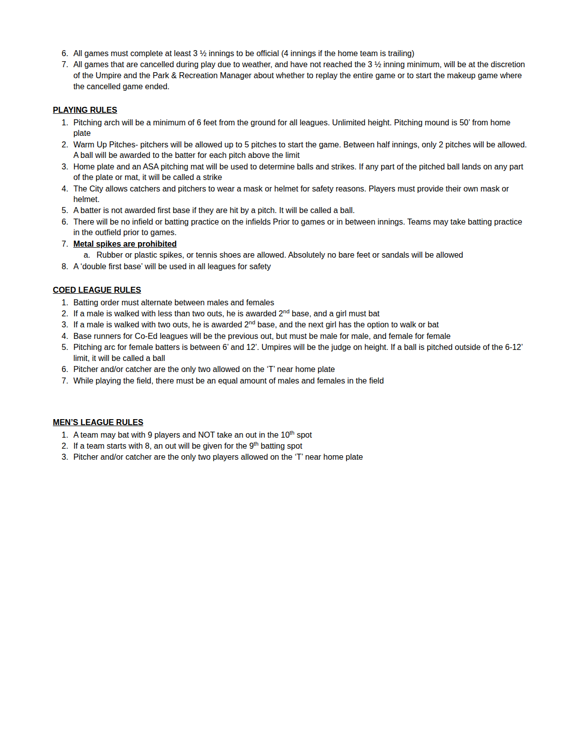All games must complete at least 3 ½ innings to be official (4 innings if the home team is trailing)
All games that are cancelled during play due to weather, and have not reached the 3 ½ inning minimum, will be at the discretion of the Umpire and the Park & Recreation Manager about whether to replay the entire game or to start the makeup game where the cancelled game ended.
PLAYING RULES
Pitching arch will be a minimum of 6 feet from the ground for all leagues. Unlimited height. Pitching mound is 50’ from home plate
Warm Up Pitches- pitchers will be allowed up to 5 pitches to start the game. Between half innings, only 2 pitches will be allowed. A ball will be awarded to the batter for each pitch above the limit
Home plate and an ASA pitching mat will be used to determine balls and strikes. If any part of the pitched ball lands on any part of the plate or mat, it will be called a strike
The City allows catchers and pitchers to wear a mask or helmet for safety reasons. Players must provide their own mask or helmet.
A batter is not awarded first base if they are hit by a pitch. It will be called a ball.
There will be no infield or batting practice on the infields Prior to games or in between innings. Teams may take batting practice in the outfield prior to games.
Metal spikes are prohibited
Rubber or plastic spikes, or tennis shoes are allowed. Absolutely no bare feet or sandals will be allowed
A ‘double first base’ will be used in all leagues for safety
COED LEAGUE RULES
Batting order must alternate between males and females
If a male is walked with less than two outs, he is awarded 2nd base, and a girl must bat
If a male is walked with two outs, he is awarded 2nd base, and the next girl has the option to walk or bat
Base runners for Co-Ed leagues will be the previous out, but must be male for male, and female for female
Pitching arc for female batters is between 6’ and 12’. Umpires will be the judge on height. If a ball is pitched outside of the 6-12’ limit, it will be called a ball
Pitcher and/or catcher are the only two allowed on the ‘T’ near home plate
While playing the field, there must be an equal amount of males and females in the field
MEN’S LEAGUE RULES
A team may bat with 9 players and NOT take an out in the 10th spot
If a team starts with 8, an out will be given for the 9th batting spot
Pitcher and/or catcher are the only two players allowed on the ‘T’ near home plate